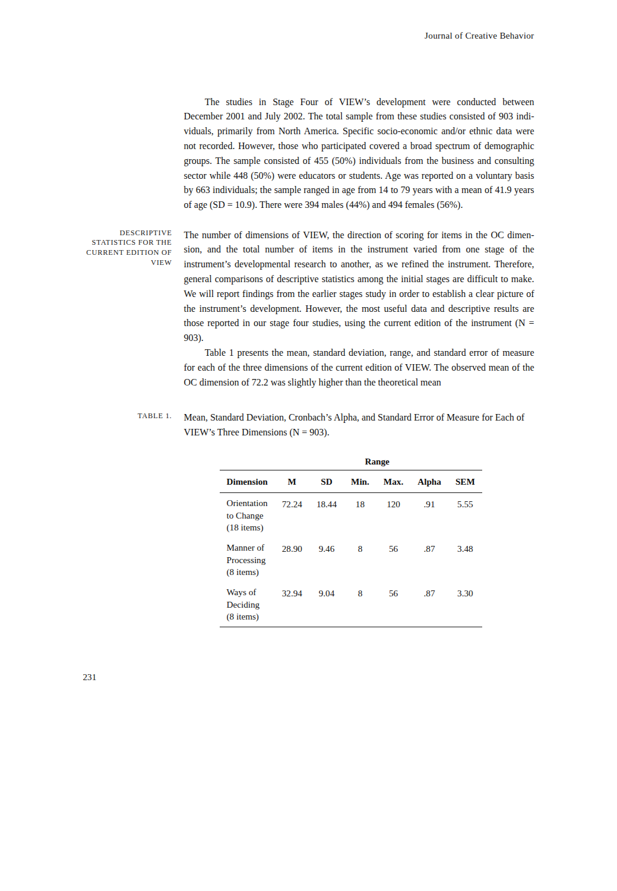Journal of Creative Behavior
The studies in Stage Four of VIEW’s development were conducted between December 2001 and July 2002. The total sample from these studies consisted of 903 individuals, primarily from North America. Specific socio-economic and/or ethnic data were not recorded. However, those who participated covered a broad spectrum of demographic groups. The sample consisted of 455 (50%) individuals from the business and consulting sector while 448 (50%) were educators or students. Age was reported on a voluntary basis by 663 individuals; the sample ranged in age from 14 to 79 years with a mean of 41.9 years of age (SD = 10.9). There were 394 males (44%) and 494 females (56%).
Descriptive
Statistics for the
Current Edition of
VIEW
The number of dimensions of VIEW, the direction of scoring for items in the OC dimension, and the total number of items in the instrument varied from one stage of the instrument’s developmental research to another, as we refined the instrument. Therefore, general comparisons of descriptive statistics among the initial stages are difficult to make. We will report findings from the earlier stages study in order to establish a clear picture of the instrument’s development. However, the most useful data and descriptive results are those reported in our stage four studies, using the current edition of the instrument (N = 903).
Table 1 presents the mean, standard deviation, range, and standard error of measure for each of the three dimensions of the current edition of VIEW. The observed mean of the OC dimension of 72.2 was slightly higher than the theoretical mean
Table 1.
Mean, Standard Deviation, Cronbach’s Alpha, and Standard Error of Measure for Each of VIEW’s Three Dimensions (N = 903).
| | | | Range | | |
| --- | --- | --- | --- | --- | --- |
| Dimension | M | SD | Min. | Max. | Alpha | SEM |
| Orientation to Change (18 items) | 72.24 | 18.44 | 18 | 120 | .91 | 5.55 |
| Manner of Processing (8 items) | 28.90 | 9.46 | 8 | 56 | .87 | 3.48 |
| Ways of Deciding (8 items) | 32.94 | 9.04 | 8 | 56 | .87 | 3.30 |
231